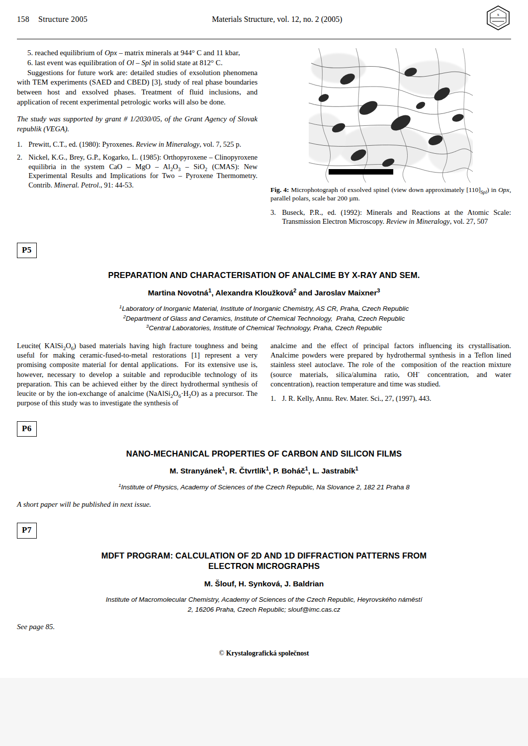158 Structure 2005
Materials Structure, vol. 12, no. 2 (2005)
x
5. reached equilibrium of Opx – matrix minerals at 944° C and 11 kbar,
6. last event was equilibration of Ol – Spl in solid state at 812° C.
Suggestions for future work are: detailed studies of exsolution phenomena with TEM experiments (SAED and CBED) [3], study of real phase boundaries between host and exsolved phases. Treatment of fluid inclusions, and application of recent experimental petrologic works will also be done.
The study was supported by grant # 1/2030/05, of the Grant Agency of Slovak republik (VEGA).
Prewitt, C.T., ed. (1980): Pyroxenes. Review in Mineralogy, vol. 7, 525 p.
Nickel, K.G., Brey, G.P., Kogarko, L. (1985): Orthopyroxene – Clinopyroxene equilibria in the system CaO – MgO – Al2O3 – SiO2 (CMAS): New Experimental Results and Implications for Two – Pyroxene Thermometry. Contrib. Mineral. Petrol., 91: 44-53.
Fig. 4: Microphotograph of exsolved spinel (view down approximately [110]Spl) in Opx, parallel polars, scale bar 200 µm.
Buseck, P.R., ed. (1992): Minerals and Reactions at the Atomic Scale: Transmission Electron Microscopy. Review in Mineralogy, vol. 27, 507
P5
PREPARATION AND CHARACTERISATION OF ANALCIME BY X-RAY AND SEM.
Martina Novotná1, Alexandra Kloužková2 and Jaroslav Maixner3
1Laboratory of Inorganic Material, Institute of Inorganic Chemistry, AS CR, Praha, Czech Republic
2Department of Glass and Ceramics, Institute of Chemical Technology, Praha, Czech Republic
3Central Laboratories, Institute of Chemical Technology, Praha, Czech Republic
Leucite( KAlSi2O6) based materials having high fracture toughness and being useful for making ceramic-fused-to-metal restorations [1] represent a very promising composite material for dental applications. For its extensive use is, however, necessary to develop a suitable and reproducible technology of its preparation. This can be achieved either by the direct hydrothermal synthesis of leucite or by the ion-exchange of analcime (NaAlSi2O6·H2O) as a precursor. The purpose of this study was to investigate the synthesis of
analcime and the effect of principal factors influencing its crystallisation. Analcime powders were prepared by hydrothermal synthesis in a Teflon lined stainless steel autoclave. The role of the composition of the reaction mixture (source materials, silica/alumina ratio, OH- concentration, and water concentration), reaction temperature and time was studied.
J. R. Kelly, Annu. Rev. Mater. Sci., 27, (1997), 443.
P6
NANO-MECHANICAL PROPERTIES OF CARBON AND SILICON FILMS
M. Stranyánek1, R. Čtvrtlík1, P. Boháč1, L. Jastrabík1
1Institute of Physics, Academy of Sciences of the Czech Republic, Na Slovance 2, 182 21 Praha 8
A short paper will be published in next issue.
P7
MDFT PROGRAM: CALCULATION OF 2D AND 1D DIFFRACTION PATTERNS FROM
ELECTRON MICROGRAPHS
M. Šlouf, H. Synková, J. Baldrian
Institute of Macromolecular Chemistry, Academy of Sciences of the Czech Republic, Heyrovského náměstí
2, 16206 Praha, Czech Republic; slouf@imc.cas.cz
See page 85.
© Krystalografická společnost